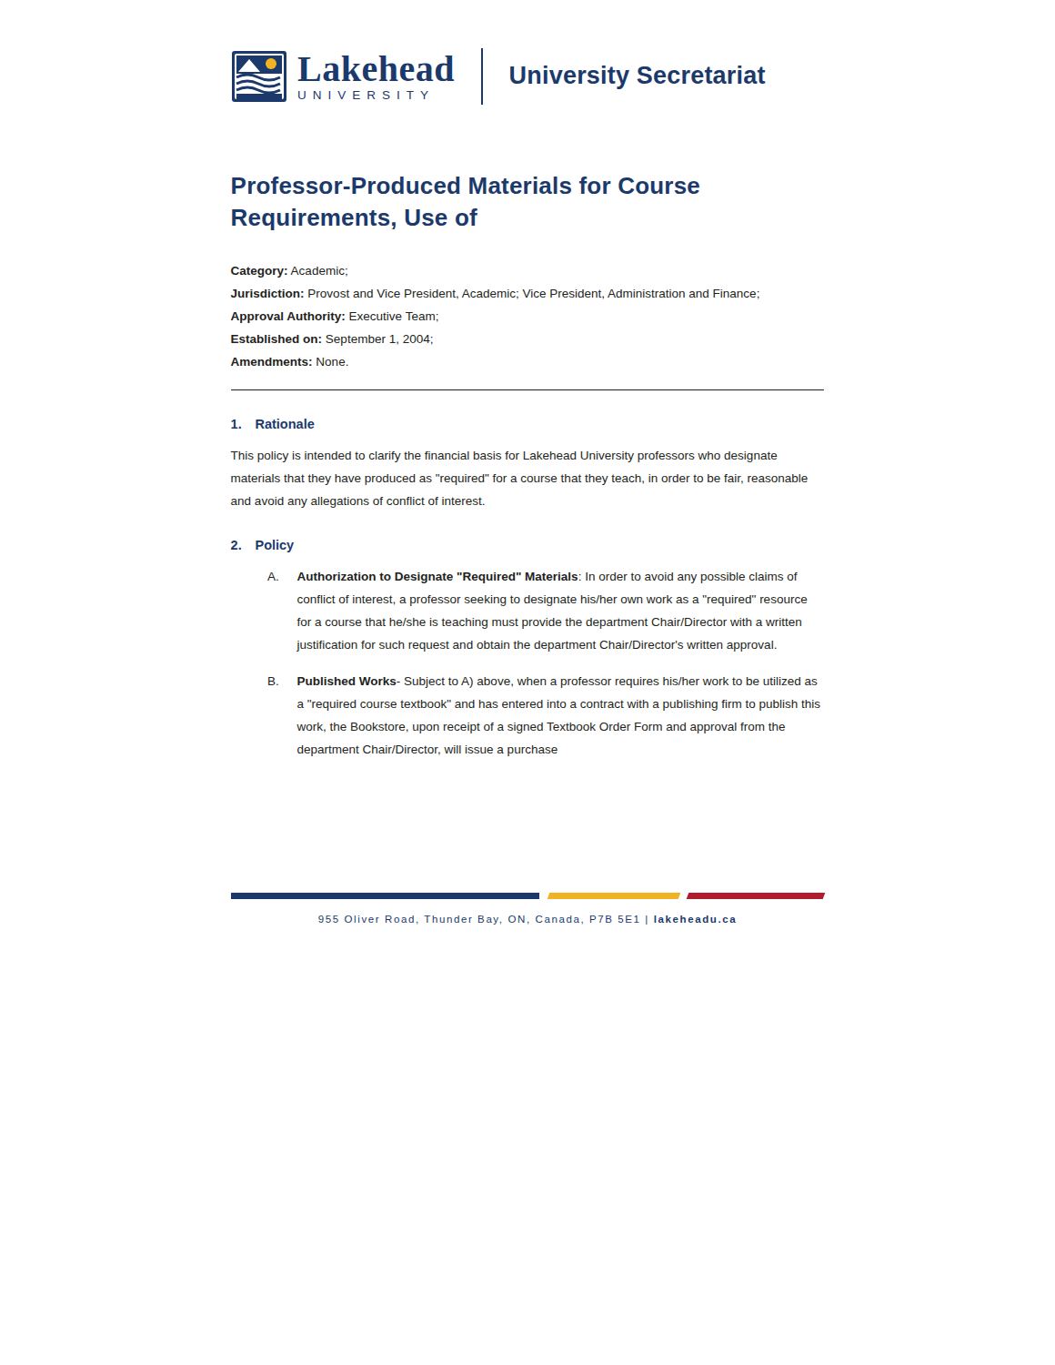Lakehead UNIVERSITY
University Secretariat
Professor-Produced Materials for Course Requirements, Use of
Category: Academic;
Jurisdiction: Provost and Vice President, Academic; Vice President, Administration and Finance;
Approval Authority: Executive Team;
Established on: September 1, 2004;
Amendments: None.
1. Rationale
This policy is intended to clarify the financial basis for Lakehead University professors who designate materials that they have produced as "required" for a course that they teach, in order to be fair, reasonable and avoid any allegations of conflict of interest.
2. Policy
A. Authorization to Designate "Required" Materials: In order to avoid any possible claims of conflict of interest, a professor seeking to designate his/her own work as a "required" resource for a course that he/she is teaching must provide the department Chair/Director with a written justification for such request and obtain the department Chair/Director's written approval.
B. Published Works- Subject to A) above, when a professor requires his/her work to be utilized as a "required course textbook" and has entered into a contract with a publishing firm to publish this work, the Bookstore, upon receipt of a signed Textbook Order Form and approval from the department Chair/Director, will issue a purchase
955 Oliver Road, Thunder Bay, ON, Canada, P7B 5E1 | lakeheadu.ca